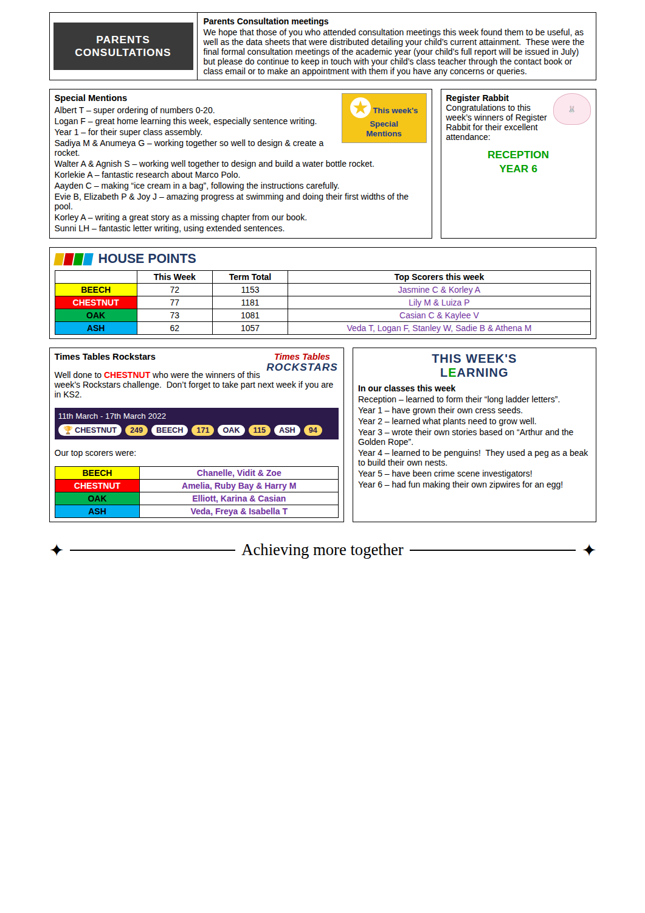PARENTS
CONSULTATIONS
Parents Consultation meetings We hope that those of you who attended consultation meetings this week found them to be useful, as well as the data sheets that were distributed detailing your child’s current attainment. These were the final formal consultation meetings of the academic year (your child’s full report will be issued in July) but please do continue to keep in touch with your child’s class teacher through the contact book or class email or to make an appointment with them if you have any concerns or queries.
★
This week's
Special
Mentions
Special Mentions
Albert T – super ordering of numbers 0-20.
Logan F – great home learning this week, especially sentence writing.
Year 1 – for their super class assembly.
Sadiya M & Anumeya G – working together so well to design & create a rocket.
Walter A & Agnish S – working well together to design and build a water bottle rocket.
Korlekie A – fantastic research about Marco Polo.
Aayden C – making “ice cream in a bag”, following the instructions carefully.
Evie B, Elizabeth P & Joy J – amazing progress at swimming and doing their first widths of the pool.
Korley A – writing a great story as a missing chapter from our book.
Sunni LH – fantastic letter writing, using extended sentences.
🐰
Register Rabbit Congratulations to this week’s winners of Register Rabbit for their excellent attendance:
RECEPTION
YEAR 6
HOUSE POINTS
| | This Week | Term Total | Top Scorers this week |
| --- | --- | --- | --- |
| BEECH | 72 | 1153 | Jasmine C & Korley A |
| CHESTNUT | 77 | 1181 | Lily M & Luiza P |
| OAK | 73 | 1081 | Casian C & Kaylee V |
| ASH | 62 | 1057 | Veda T, Logan F, Stanley W, Sadie B & Athena M |
Times Tables
ROCKSTARS
Times Tables Rockstars
Well done to CHESTNUT who were the winners of this week’s Rockstars challenge. Don’t forget to take part next week if you are in KS2.
11th March - 17th March 2022
🏆 CHESTNUT 249 BEECH 171 OAK 115 ASH 94
Our top scorers were:
| BEECH | Chanelle, Vidit & Zoe |
| CHESTNUT | Amelia, Ruby Bay & Harry M |
| OAK | Elliott, Karina & Casian |
| ASH | Veda, Freya & Isabella T |
THIS WEEK'S
LEARNING
In our classes this week
Reception – learned to form their “long ladder letters”.
Year 1 – have grown their own cress seeds.
Year 2 – learned what plants need to grow well.
Year 3 – wrote their own stories based on “Arthur and the Golden Rope”.
Year 4 – learned to be penguins! They used a peg as a beak to build their own nests.
Year 5 – have been crime scene investigators!
Year 6 – had fun making their own zipwires for an egg!
✦ Achieving more together ✦